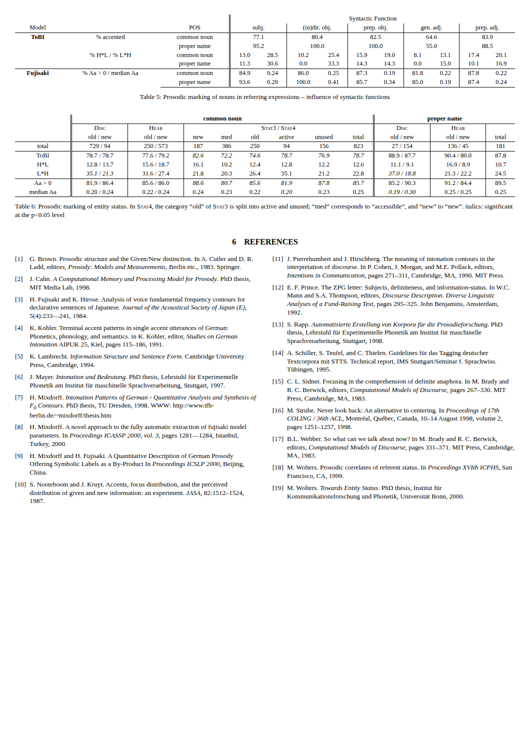| Model | | POS | Syntactic Function |
| subj. | (in)dir. obj. | prep. obj. | gen. adj. | prep. adj. |
| ToBI | % accented | common noun | 77.1 | 80.4 | 82.5 | 64.6 | 83.9 |
| | | proper name | 95.2 | 100.0 | 100.0 | 55.0 | 88.5 |
| | % H*L / % L*H | common noun | 13.0 | 28.5 | 10.2 | 25.4 | 15.9 | 19.0 | 8.1 | 13.1 | 17.4 | 20.1 |
| | | proper name | 11.3 | 30.6 | 0.0 | 33.3 | 14.3 | 14.3 | 0.0 | 15.0 | 10.1 | 16.9 |
| Fujisaki | % Aa > 0 / median Aa | common noun | 84.9 | 0.24 | 86.0 | 0.25 | 87.3 | 0.19 | 81.8 | 0.22 | 87.8 | 0.22 |
| | | proper name | 93.6 | 0.29 | 100.0 | 0.41 | 85.7 | 0.34 | 85.0 | 0.19 | 87.4 | 0.24 |
Table 5: Prosodic marking of nouns in referring expressions – influence of syntactic functions
| | common noun | proper name |
| | Disc | Hear | Stat3 / Stat4 | Disc | Hear | |
| | old / new | old / new | new | med | old | active | unused | total | old / new | old / new | total |
| total | 729 / 94 | 250 / 573 | 187 | 386 | 250 | 94 | 156 | 823 | 27 / 154 | 136 / 45 | 181 |
| ToBI | 78.7 / 78.7 | 77.6 / 79.2 | 82.6 | 72.2 | 74.6 | 78.7 | 76.9 | 78.7 | 88.9 / 87.7 | 90.4 / 80.0 | 87.8 |
| H*L | 12.8 / 13.7 | 15.6 / 18.7 | 16.1 | 10.2 | 12.4 | 12.8 | 12.2 | 12.6 | 11.1 / 9.1 | 16.9 / 8.9 | 10.7 |
| L*H | 35.1 / 21.3 | 31.6 / 27.4 | 21.8 | 20.3 | 26.4 | 35.1 | 21.2 | 22.8 | 37.0 / 18.8 | 21.3 / 22.2 | 24.5 |
| Aa > 0 | 81.9 / 86.4 | 85.6 / 86.0 | 88.6 | 80.7 | 85.6 | 81.9 | 87.8 | 85.7 | 85.2 / 90.3 | 91.2 / 84.4 | 89.5 |
| median Aa | 0.20 / 0.24 | 0.22 / 0.24 | 0.24 | 0.23 | 0.22 | 0.20 | 0.23 | 0.25 | 0.19 / 0.30 | 0.25 / 0.25 | 0.25 |
Table 6: Prosodic marking of entity status. In Stat4, the category “old” of Stat3 is split into active and unused; “med” corresponds to “accessible”, and “new” to “new”. italics: significant at the p<0.05 level
6 REFERENCES
[1] G. Brown. Prosodic structure and the Given/New distinction. In A. Cutler and D. R. Ladd, editors, Prosody: Models and Measurements, Berlin etc., 1983. Springer.
[2] J. Cahn. A Computational Memory and Processing Model for Prosody. PhD thesis, MIT Media Lab, 1998.
[3] H. Fujisaki and K. Hirose. Analysis of voice fundamental frequency contours for declarative sentences of Japanese. Journal of the Acoustical Society of Japan (E), 5(4):233—241, 1984.
[4] K. Kohler. Terminal accent patterns in single accent utterances of German: Phonetics, phonology, and semantics. in K. Kohler, editor, Studies on German Intonation AIPUK 25, Kiel, pages 115–186, 1991.
[5] K. Lambrecht. Information Structure and Sentence Form. Cambridge University Press, Cambridge, 1994.
[6] J. Mayer. Intonation und Bedeutung. PhD thesis, Lehrstuhl für Experimentelle Phonetik am Institut für maschinelle Sprachverarbeitung, Stuttgart, 1997.
[7] H. Mixdorff. Intonation Patterns of German - Quantitative Analysis and Synthesis of F0 Contours. PhD thesis, TU Dresden, 1998. WWW: http://www.tfh-berlin.de/~mixdorff/thesis.htm
[8] H. Mixdorff. A novel approach to the fully automatic extraction of fujisaki model parameters. In Proceedings ICASSP 2000, vol. 3, pages 1281—1284, Istanbul, Turkey, 2000.
[9] H. Mixdorff and H. Fujisaki. A Quantitative Description of German Prosody Offering Symbolic Labels as a By-Product In Proceedings ICSLP 2000, Beijing, China.
[10] S. Nooteboom and J. Kruyt. Accents, focus distribution, and the perceived distribution of given and new information: an experiment. JASA, 82:1512–1524, 1987.
[11] J. Pierrehumbert and J. Hirschberg. The meaning of intonation contours in the interpretation of discourse. In P. Cohen, J. Morgan, and M.E. Pollack, editors, Intentions in Communication, pages 271–311, Cambridge, MA, 1990. MIT Press.
[12] E. F. Prince. The ZPG letter: Subjects, definiteness, and information-status. In W.C. Mann and S.A. Thompson, editors, Discourse Description. Diverse Linguistic Analyses of a Fund-Raising Text, pages 295–325. John Benjamins, Amsterdam, 1992.
[13] S. Rapp. Automatisierte Erstellung von Korpora für die Prosodieforschung. PhD thesis, Lehrstuhl für Experimentelle Phonetik am Institut für maschinelle Sprachverarbeitung, Stuttgart, 1998.
[14] A. Schiller, S. Teufel, and C. Thielen. Guidelines für das Tagging deutscher Textcorpora mit STTS. Technical report, IMS Stuttgart/Seminar f. Sprachwiss. Tübingen, 1995.
[15] C. L. Sidner. Focusing in the comprehension of definite anaphora. In M. Brady and R. C. Berwick, editors, Computational Models of Discourse, pages 267–330. MIT Press, Cambridge, MA, 1983.
[16] M. Strube. Never look back: An alternative to centering. In Proceedings of 17th COLING / 36th ACL, Montréal, Québec, Canada, 10–14 August 1998, volume 2, pages 1251–1257, 1998.
[17] B.L. Webber. So what can we talk about now? In M. Brady and R. C. Berwick, editors, Computational Models of Discourse, pages 331–371. MIT Press, Cambridge, MA, 1983.
[18] M. Wolters. Prosodic correlates of referent status. In Proceedings XVIth ICPHS, San Francisco, CA, 1999.
[19] M. Wolters. Towards Entity Status. PhD thesis, Institut für Kommunikationsforschung und Phonetik, Universität Bonn, 2000.